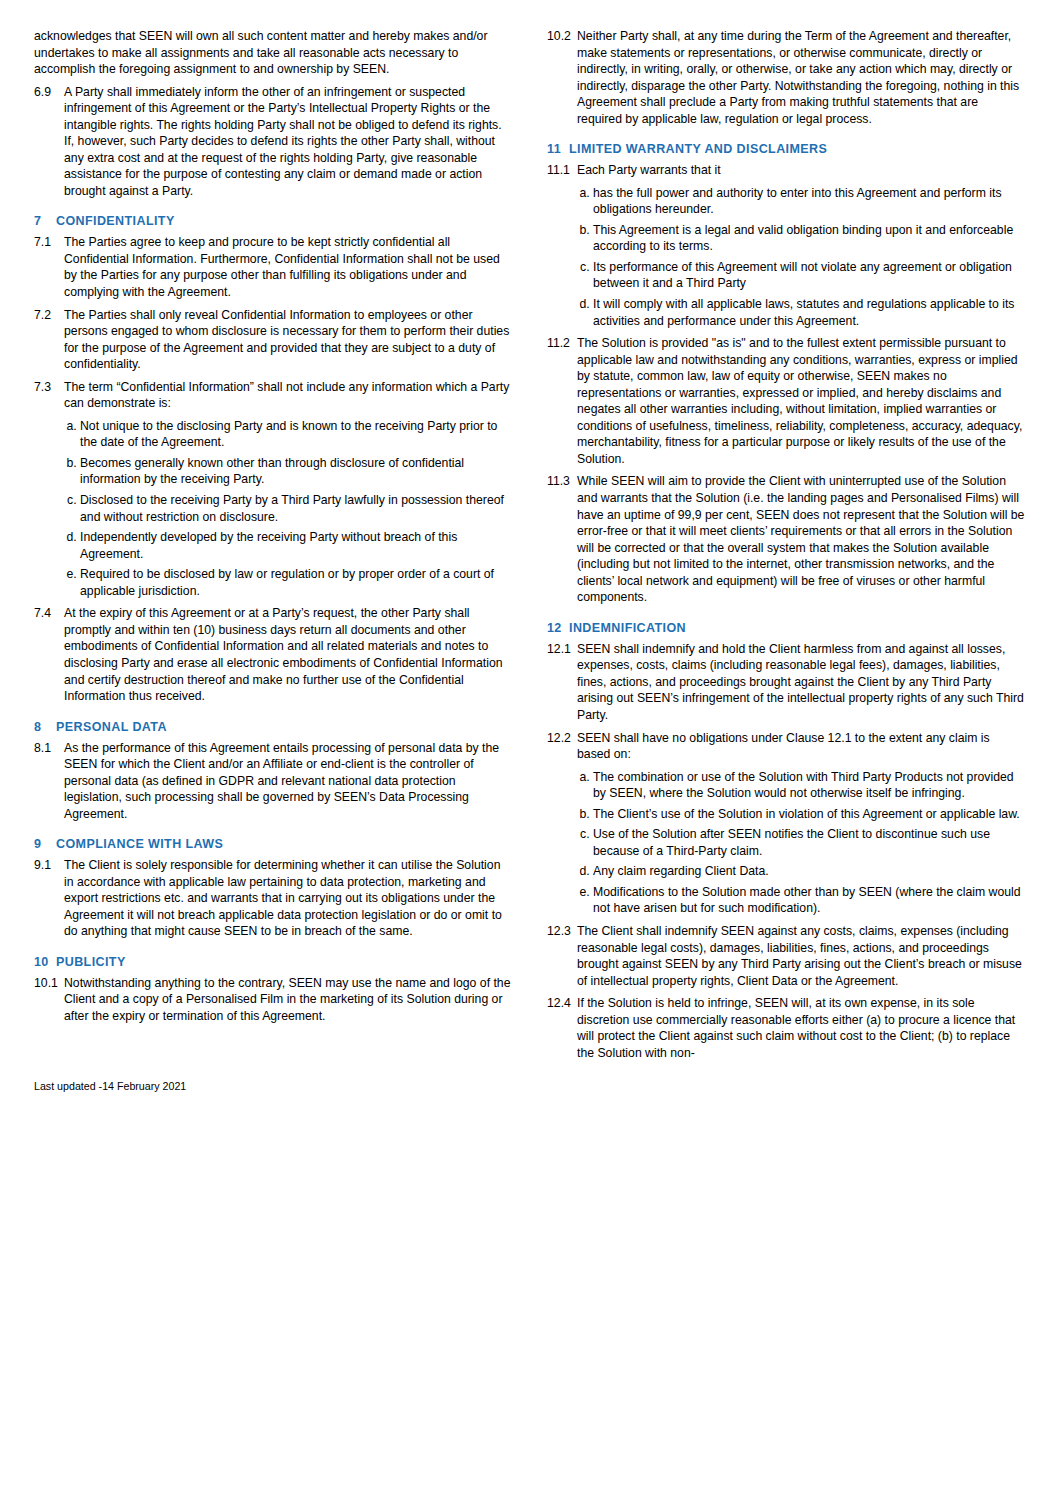acknowledges that SEEN will own all such content matter and hereby makes and/or undertakes to make all assignments and take all reasonable acts necessary to accomplish the foregoing assignment to and ownership by SEEN.
6.9
A Party shall immediately inform the other of an infringement or suspected infringement of this Agreement or the Party’s Intellectual Property Rights or the intangible rights. The rights holding Party shall not be obliged to defend its rights. If, however, such Party decides to defend its rights the other Party shall, without any extra cost and at the request of the rights holding Party, give reasonable assistance for the purpose of contesting any claim or demand made or action brought against a Party.
7 CONFIDENTIALITY
7.1
The Parties agree to keep and procure to be kept strictly confidential all Confidential Information. Furthermore, Confidential Information shall not be used by the Parties for any purpose other than fulfilling its obligations under and complying with the Agreement.
7.2
The Parties shall only reveal Confidential Information to employees or other persons engaged to whom disclosure is necessary for them to perform their duties for the purpose of the Agreement and provided that they are subject to a duty of confidentiality.
7.3
The term “Confidential Information” shall not include any information which a Party can demonstrate is:
Not unique to the disclosing Party and is known to the receiving Party prior to the date of the Agreement.
Becomes generally known other than through disclosure of confidential information by the receiving Party.
Disclosed to the receiving Party by a Third Party lawfully in possession thereof and without restriction on disclosure.
Independently developed by the receiving Party without breach of this Agreement.
Required to be disclosed by law or regulation or by proper order of a court of applicable jurisdiction.
7.4
At the expiry of this Agreement or at a Party’s request, the other Party shall promptly and within ten (10) business days return all documents and other embodiments of Confidential Information and all related materials and notes to disclosing Party and erase all electronic embodiments of Confidential Information and certify destruction thereof and make no further use of the Confidential Information thus received.
8 PERSONAL DATA
8.1
As the performance of this Agreement entails processing of personal data by the SEEN for which the Client and/or an Affiliate or end-client is the controller of personal data (as defined in GDPR and relevant national data protection legislation, such processing shall be governed by SEEN’s Data Processing Agreement.
9 COMPLIANCE WITH LAWS
9.1
The Client is solely responsible for determining whether it can utilise the Solution in accordance with applicable law pertaining to data protection, marketing and export restrictions etc. and warrants that in carrying out its obligations under the Agreement it will not breach applicable data protection legislation or do or omit to do anything that might cause SEEN to be in breach of the same.
10 PUBLICITY
10.1
Notwithstanding anything to the contrary, SEEN may use the name and logo of the Client and a copy of a Personalised Film in the marketing of its Solution during or after the expiry or termination of this Agreement.
10.2
Neither Party shall, at any time during the Term of the Agreement and thereafter, make statements or representations, or otherwise communicate, directly or indirectly, in writing, orally, or otherwise, or take any action which may, directly or indirectly, disparage the other Party. Notwithstanding the foregoing, nothing in this Agreement shall preclude a Party from making truthful statements that are required by applicable law, regulation or legal process.
11 LIMITED WARRANTY AND DISCLAIMERS
11.1
Each Party warrants that it
has the full power and authority to enter into this Agreement and perform its obligations hereunder.
This Agreement is a legal and valid obligation binding upon it and enforceable according to its terms.
Its performance of this Agreement will not violate any agreement or obligation between it and a Third Party
It will comply with all applicable laws, statutes and regulations applicable to its activities and performance under this Agreement.
11.2
The Solution is provided "as is" and to the fullest extent permissible pursuant to applicable law and notwithstanding any conditions, warranties, express or implied by statute, common law, law of equity or otherwise, SEEN makes no representations or warranties, expressed or implied, and hereby disclaims and negates all other warranties including, without limitation, implied warranties or conditions of usefulness, timeliness, reliability, completeness, accuracy, adequacy, merchantability, fitness for a particular purpose or likely results of the use of the Solution.
11.3
While SEEN will aim to provide the Client with uninterrupted use of the Solution and warrants that the Solution (i.e. the landing pages and Personalised Films) will have an uptime of 99,9 per cent, SEEN does not represent that the Solution will be error-free or that it will meet clients’ requirements or that all errors in the Solution will be corrected or that the overall system that makes the Solution available (including but not limited to the internet, other transmission networks, and the clients’ local network and equipment) will be free of viruses or other harmful components.
12 INDEMNIFICATION
12.1
SEEN shall indemnify and hold the Client harmless from and against all losses, expenses, costs, claims (including reasonable legal fees), damages, liabilities, fines, actions, and proceedings brought against the Client by any Third Party arising out SEEN’s infringement of the intellectual property rights of any such Third Party.
12.2
SEEN shall have no obligations under Clause 12.1 to the extent any claim is based on:
The combination or use of the Solution with Third Party Products not provided by SEEN, where the Solution would not otherwise itself be infringing.
The Client’s use of the Solution in violation of this Agreement or applicable law.
Use of the Solution after SEEN notifies the Client to discontinue such use because of a Third-Party claim.
Any claim regarding Client Data.
Modifications to the Solution made other than by SEEN (where the claim would not have arisen but for such modification).
12.3
The Client shall indemnify SEEN against any costs, claims, expenses (including reasonable legal costs), damages, liabilities, fines, actions, and proceedings brought against SEEN by any Third Party arising out the Client’s breach or misuse of intellectual property rights, Client Data or the Agreement.
12.4
If the Solution is held to infringe, SEEN will, at its own expense, in its sole discretion use commercially reasonable efforts either (a) to procure a licence that will protect the Client against such claim without cost to the Client; (b) to replace the Solution with non-
Last updated -14 February 2021